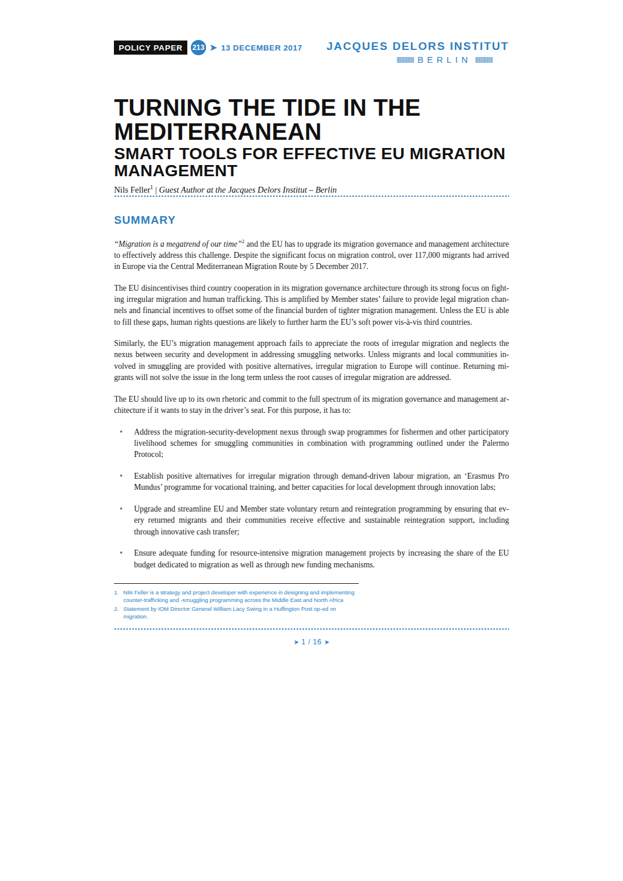POLICY PAPER 213 ➤ 13 DECEMBER 2017
JACQUES DELORS INSTITUT
|||||||||||||||| BERLIN ||||||||||||||||
TURNING THE TIDE IN THE MEDITERRANEAN SMART TOOLS FOR EFFECTIVE EU MIGRATION MANAGEMENT
Nils Feller1 | Guest Author at the Jacques Delors Institut – Berlin
SUMMARY
“Migration is a megatrend of our time”2 and the EU has to upgrade its migration governance and management architecture to effectively address this challenge. Despite the significant focus on migration control, over 117,000 migrants had arrived in Europe via the Central Mediterranean Migration Route by 5 December 2017.
The EU disincentivises third country cooperation in its migration governance architecture through its strong focus on fighting irregular migration and human trafficking. This is amplified by Member states’ failure to provide legal migration channels and financial incentives to offset some of the financial burden of tighter migration management. Unless the EU is able to fill these gaps, human rights questions are likely to further harm the EU’s soft power vis-à-vis third countries.
Similarly, the EU’s migration management approach fails to appreciate the roots of irregular migration and neglects the nexus between security and development in addressing smuggling networks. Unless migrants and local communities involved in smuggling are provided with positive alternatives, irregular migration to Europe will continue. Returning migrants will not solve the issue in the long term unless the root causes of irregular migration are addressed.
The EU should live up to its own rhetoric and commit to the full spectrum of its migration governance and management architecture if it wants to stay in the driver’s seat. For this purpose, it has to:
Address the migration-security-development nexus through swap programmes for fishermen and other participatory livelihood schemes for smuggling communities in combination with programming outlined under the Palermo Protocol;
Establish positive alternatives for irregular migration through demand-driven labour migration, an ‘Erasmus Pro Mundus’ programme for vocational training, and better capacities for local development through innovation labs;
Upgrade and streamline EU and Member state voluntary return and reintegration programming by ensuring that every returned migrants and their communities receive effective and sustainable reintegration support, including through innovative cash transfer;
Ensure adequate funding for resource-intensive migration management projects by increasing the share of the EU budget dedicated to migration as well as through new funding mechanisms.
Nils Feller is a strategy and project developer with experience in designing and implementing counter-trafficking and -smuggling programming across the Middle East and North Africa
Statement by IOM Director General William Lacy Swing in a Huffington Post op-ed on migration.
➤ 1 / 16 ➤